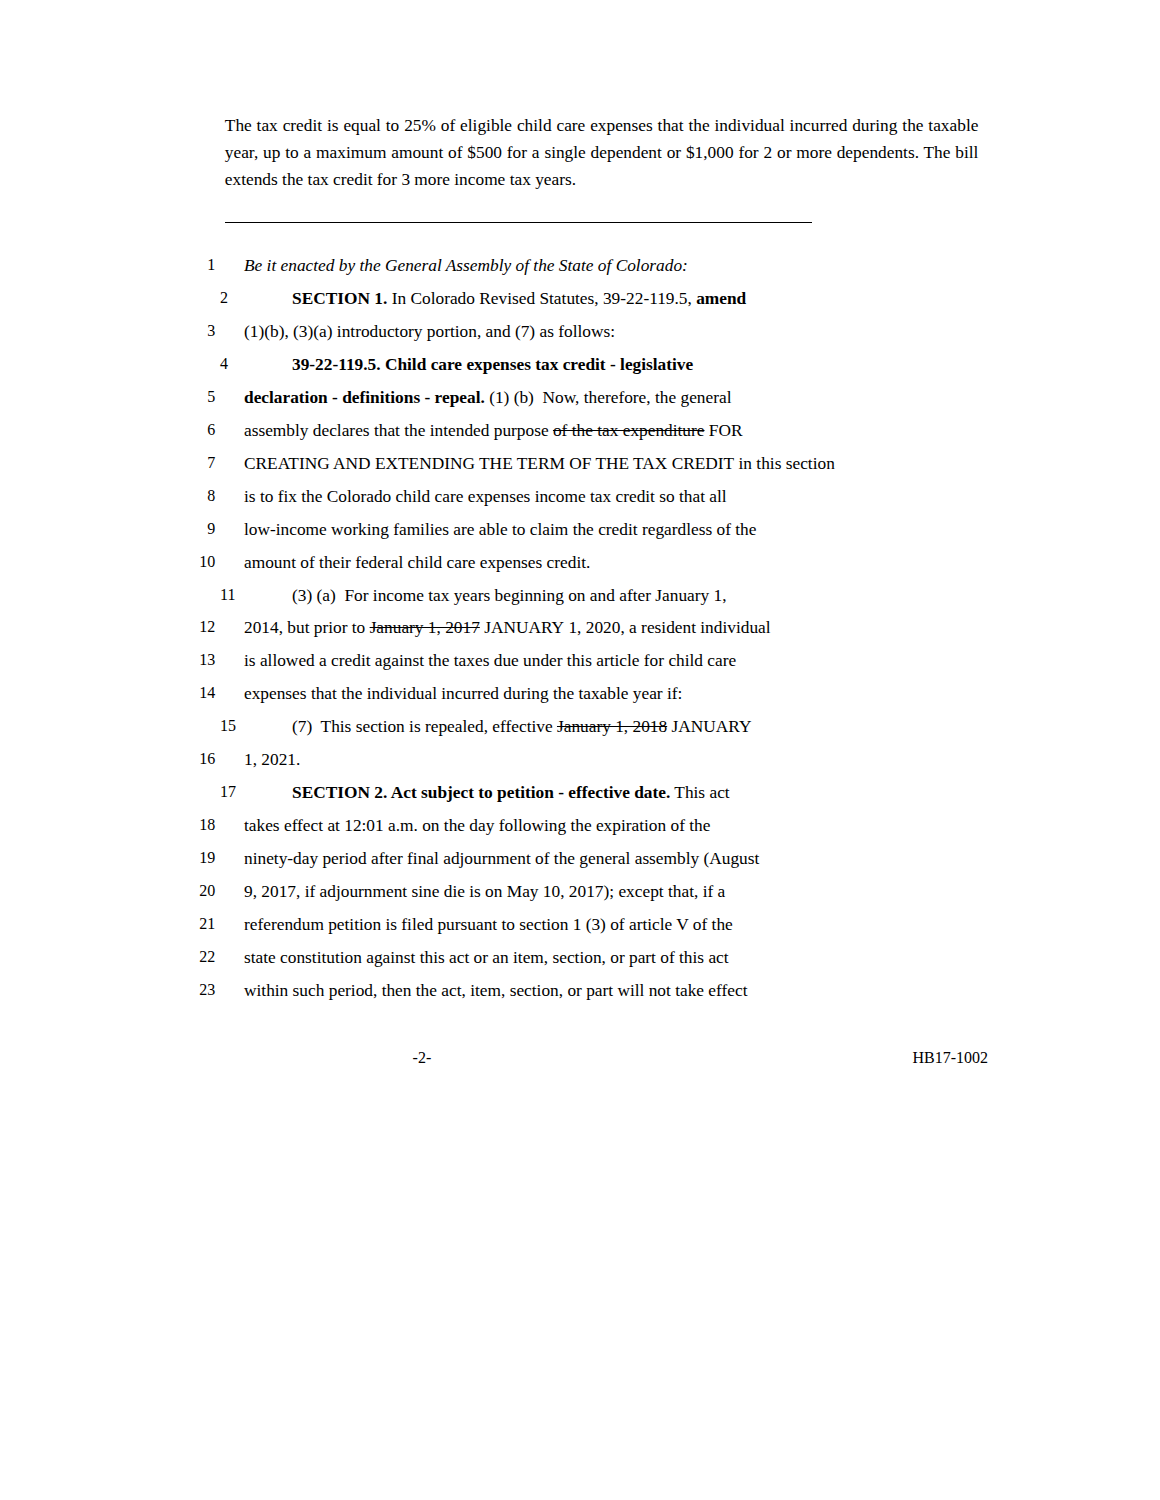The tax credit is equal to 25% of eligible child care expenses that the individual incurred during the taxable year, up to a maximum amount of $500 for a single dependent or $1,000 for 2 or more dependents. The bill extends the tax credit for 3 more income tax years.
Be it enacted by the General Assembly of the State of Colorado:
SECTION 1. In Colorado Revised Statutes, 39-22-119.5, amend
(1)(b), (3)(a) introductory portion, and (7) as follows:
39-22-119.5. Child care expenses tax credit - legislative
declaration - definitions - repeal. (1) (b) Now, therefore, the general
assembly declares that the intended purpose of the tax expenditure FOR
CREATING AND EXTENDING THE TERM OF THE TAX CREDIT in this section
is to fix the Colorado child care expenses income tax credit so that all
low-income working families are able to claim the credit regardless of the
amount of their federal child care expenses credit.
(3) (a) For income tax years beginning on and after January 1,
2014, but prior to January 1, 2017 JANUARY 1, 2020, a resident individual
is allowed a credit against the taxes due under this article for child care
expenses that the individual incurred during the taxable year if:
(7) This section is repealed, effective January 1, 2018 JANUARY
1, 2021.
SECTION 2. Act subject to petition - effective date. This act
takes effect at 12:01 a.m. on the day following the expiration of the
ninety-day period after final adjournment of the general assembly (August
9, 2017, if adjournment sine die is on May 10, 2017); except that, if a
referendum petition is filed pursuant to section 1 (3) of article V of the
state constitution against this act or an item, section, or part of this act
within such period, then the act, item, section, or part will not take effect
-2- HB17-1002